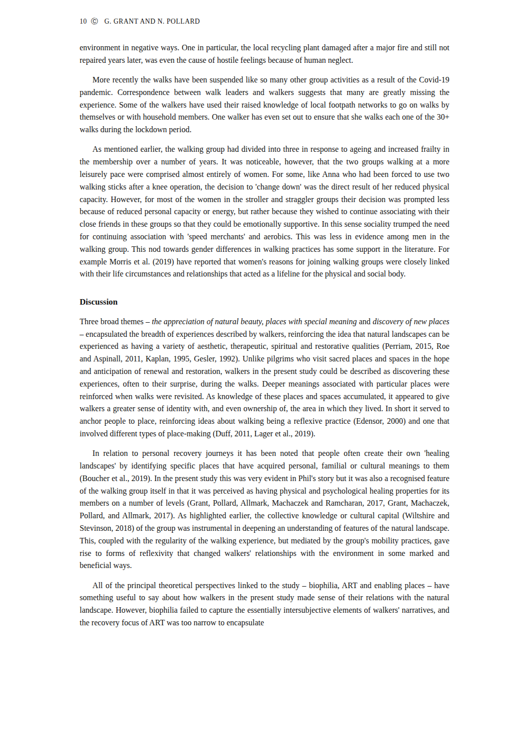10Ⓒ G. GRANT AND N. POLLARD
environment in negative ways. One in particular, the local recycling plant damaged after a major fire and still not repaired years later, was even the cause of hostile feelings because of human neglect.
More recently the walks have been suspended like so many other group activities as a result of the Covid-19 pandemic. Correspondence between walk leaders and walkers suggests that many are greatly missing the experience. Some of the walkers have used their raised knowledge of local footpath networks to go on walks by themselves or with household members. One walker has even set out to ensure that she walks each one of the 30+ walks during the lockdown period.
As mentioned earlier, the walking group had divided into three in response to ageing and increased frailty in the membership over a number of years. It was noticeable, however, that the two groups walking at a more leisurely pace were comprised almost entirely of women. For some, like Anna who had been forced to use two walking sticks after a knee operation, the decision to 'change down' was the direct result of her reduced physical capacity. However, for most of the women in the stroller and straggler groups their decision was prompted less because of reduced personal capacity or energy, but rather because they wished to continue associating with their close friends in these groups so that they could be emotionally supportive. In this sense sociality trumped the need for continuing association with 'speed merchants' and aerobics. This was less in evidence among men in the walking group. This nod towards gender differences in walking practices has some support in the literature. For example Morris et al. (2019) have reported that women's reasons for joining walking groups were closely linked with their life circumstances and relationships that acted as a lifeline for the physical and social body.
Discussion
Three broad themes – the appreciation of natural beauty, places with special meaning and discovery of new places – encapsulated the breadth of experiences described by walkers, reinforcing the idea that natural landscapes can be experienced as having a variety of aesthetic, therapeutic, spiritual and restorative qualities (Perriam, 2015, Roe and Aspinall, 2011, Kaplan, 1995, Gesler, 1992). Unlike pilgrims who visit sacred places and spaces in the hope and anticipation of renewal and restoration, walkers in the present study could be described as discovering these experiences, often to their surprise, during the walks. Deeper meanings associated with particular places were reinforced when walks were revisited. As knowledge of these places and spaces accumulated, it appeared to give walkers a greater sense of identity with, and even ownership of, the area in which they lived. In short it served to anchor people to place, reinforcing ideas about walking being a reflexive practice (Edensor, 2000) and one that involved different types of place-making (Duff, 2011, Lager et al., 2019).
In relation to personal recovery journeys it has been noted that people often create their own 'healing landscapes' by identifying specific places that have acquired personal, familial or cultural meanings to them (Boucher et al., 2019). In the present study this was very evident in Phil's story but it was also a recognised feature of the walking group itself in that it was perceived as having physical and psychological healing properties for its members on a number of levels (Grant, Pollard, Allmark, Machaczek and Ramcharan, 2017, Grant, Machaczek, Pollard, and Allmark, 2017). As highlighted earlier, the collective knowledge or cultural capital (Wiltshire and Stevinson, 2018) of the group was instrumental in deepening an understanding of features of the natural landscape. This, coupled with the regularity of the walking experience, but mediated by the group's mobility practices, gave rise to forms of reflexivity that changed walkers' relationships with the environment in some marked and beneficial ways.
All of the principal theoretical perspectives linked to the study – biophilia, ART and enabling places – have something useful to say about how walkers in the present study made sense of their relations with the natural landscape. However, biophilia failed to capture the essentially intersubjective elements of walkers' narratives, and the recovery focus of ART was too narrow to encapsulate